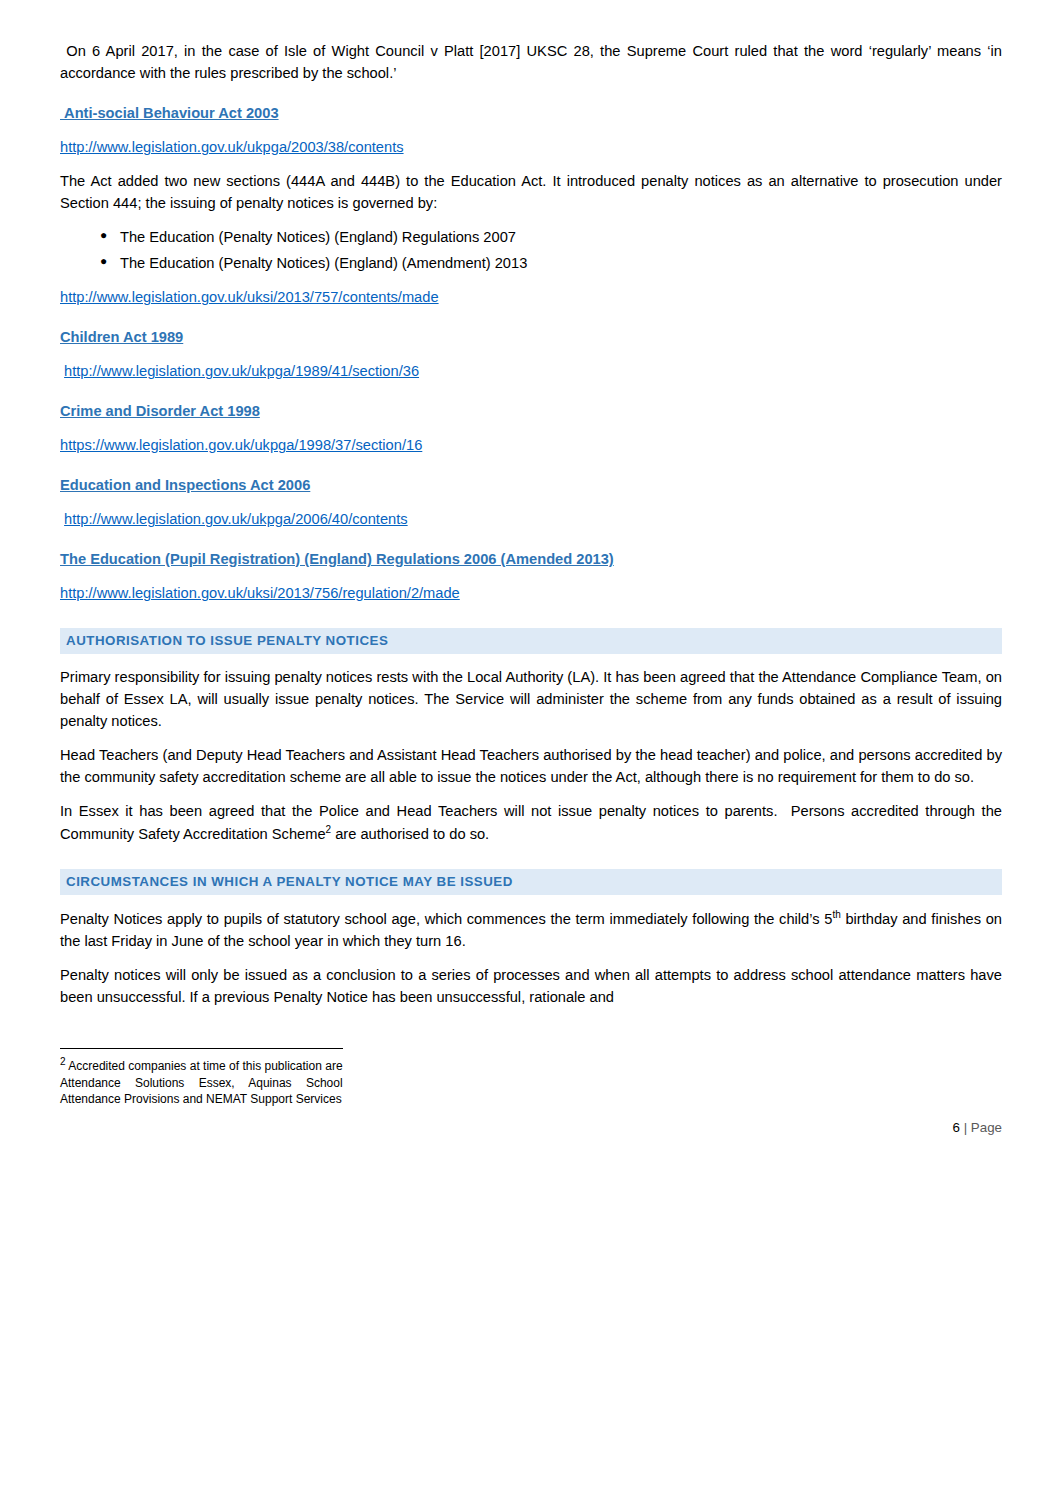On 6 April 2017, in the case of Isle of Wight Council v Platt [2017] UKSC 28, the Supreme Court ruled that the word ‘regularly’ means ‘in accordance with the rules prescribed by the school.’
Anti-social Behaviour Act 2003
http://www.legislation.gov.uk/ukpga/2003/38/contents
The Act added two new sections (444A and 444B) to the Education Act. It introduced penalty notices as an alternative to prosecution under Section 444; the issuing of penalty notices is governed by:
The Education (Penalty Notices) (England) Regulations 2007
The Education (Penalty Notices) (England) (Amendment) 2013
http://www.legislation.gov.uk/uksi/2013/757/contents/made
Children Act 1989
http://www.legislation.gov.uk/ukpga/1989/41/section/36
Crime and Disorder Act 1998
https://www.legislation.gov.uk/ukpga/1998/37/section/16
Education and Inspections Act 2006
http://www.legislation.gov.uk/ukpga/2006/40/contents
The Education (Pupil Registration) (England) Regulations 2006 (Amended 2013)
http://www.legislation.gov.uk/uksi/2013/756/regulation/2/made
AUTHORISATION TO ISSUE PENALTY NOTICES
Primary responsibility for issuing penalty notices rests with the Local Authority (LA). It has been agreed that the Attendance Compliance Team, on behalf of Essex LA, will usually issue penalty notices. The Service will administer the scheme from any funds obtained as a result of issuing penalty notices.
Head Teachers (and Deputy Head Teachers and Assistant Head Teachers authorised by the head teacher) and police, and persons accredited by the community safety accreditation scheme are all able to issue the notices under the Act, although there is no requirement for them to do so.
In Essex it has been agreed that the Police and Head Teachers will not issue penalty notices to parents. Persons accredited through the Community Safety Accreditation Scheme2 are authorised to do so.
CIRCUMSTANCES IN WHICH A PENALTY NOTICE MAY BE ISSUED
Penalty Notices apply to pupils of statutory school age, which commences the term immediately following the child’s 5th birthday and finishes on the last Friday in June of the school year in which they turn 16.
Penalty notices will only be issued as a conclusion to a series of processes and when all attempts to address school attendance matters have been unsuccessful. If a previous Penalty Notice has been unsuccessful, rationale and
2 Accredited companies at time of this publication are Attendance Solutions Essex, Aquinas School Attendance Provisions and NEMAT Support Services
6 | Page